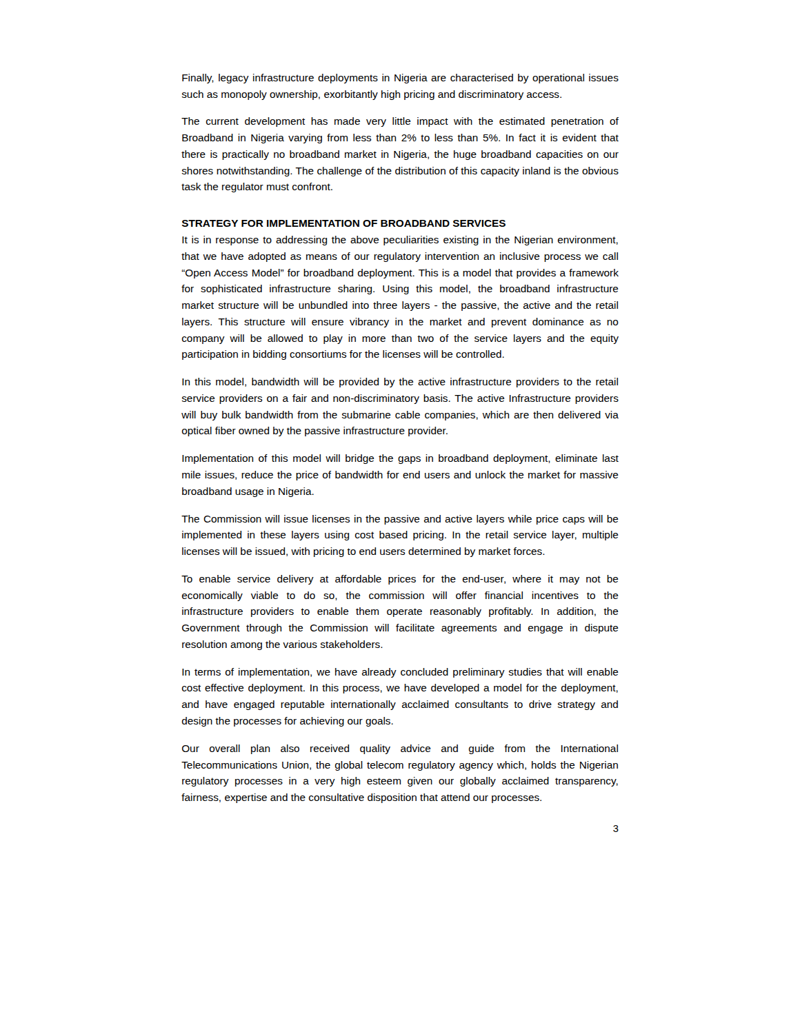Finally, legacy infrastructure deployments in Nigeria are characterised by operational issues such as monopoly ownership, exorbitantly high pricing and discriminatory access.
The current development has made very little impact with the estimated penetration of Broadband in Nigeria varying from less than 2% to less than 5%. In fact it is evident that there is practically no broadband market in Nigeria, the huge broadband capacities on our shores notwithstanding. The challenge of the distribution of this capacity inland is the obvious task the regulator must confront.
STRATEGY FOR IMPLEMENTATION OF BROADBAND SERVICES
It is in response to addressing the above peculiarities existing in the Nigerian environment, that we have adopted as means of our regulatory intervention an inclusive process we call “Open Access Model” for broadband deployment. This is a model that provides a framework for sophisticated infrastructure sharing. Using this model, the broadband infrastructure market structure will be unbundled into three layers - the passive, the active and the retail layers. This structure will ensure vibrancy in the market and prevent dominance as no company will be allowed to play in more than two of the service layers and the equity participation in bidding consortiums for the licenses will be controlled.
In this model, bandwidth will be provided by the active infrastructure providers to the retail service providers on a fair and non-discriminatory basis. The active Infrastructure providers will buy bulk bandwidth from the submarine cable companies, which are then delivered via optical fiber owned by the passive infrastructure provider.
Implementation of this model will bridge the gaps in broadband deployment, eliminate last mile issues, reduce the price of bandwidth for end users and unlock the market for massive broadband usage in Nigeria.
The Commission will issue licenses in the passive and active layers while price caps will be implemented in these layers using cost based pricing. In the retail service layer, multiple licenses will be issued, with pricing to end users determined by market forces.
To enable service delivery at affordable prices for the end-user, where it may not be economically viable to do so, the commission will offer financial incentives to the infrastructure providers to enable them operate reasonably profitably. In addition, the Government through the Commission will facilitate agreements and engage in dispute resolution among the various stakeholders.
In terms of implementation, we have already concluded preliminary studies that will enable cost effective deployment. In this process, we have developed a model for the deployment, and have engaged reputable internationally acclaimed consultants to drive strategy and design the processes for achieving our goals.
Our overall plan also received quality advice and guide from the International Telecommunications Union, the global telecom regulatory agency which, holds the Nigerian regulatory processes in a very high esteem given our globally acclaimed transparency, fairness, expertise and the consultative disposition that attend our processes.
3